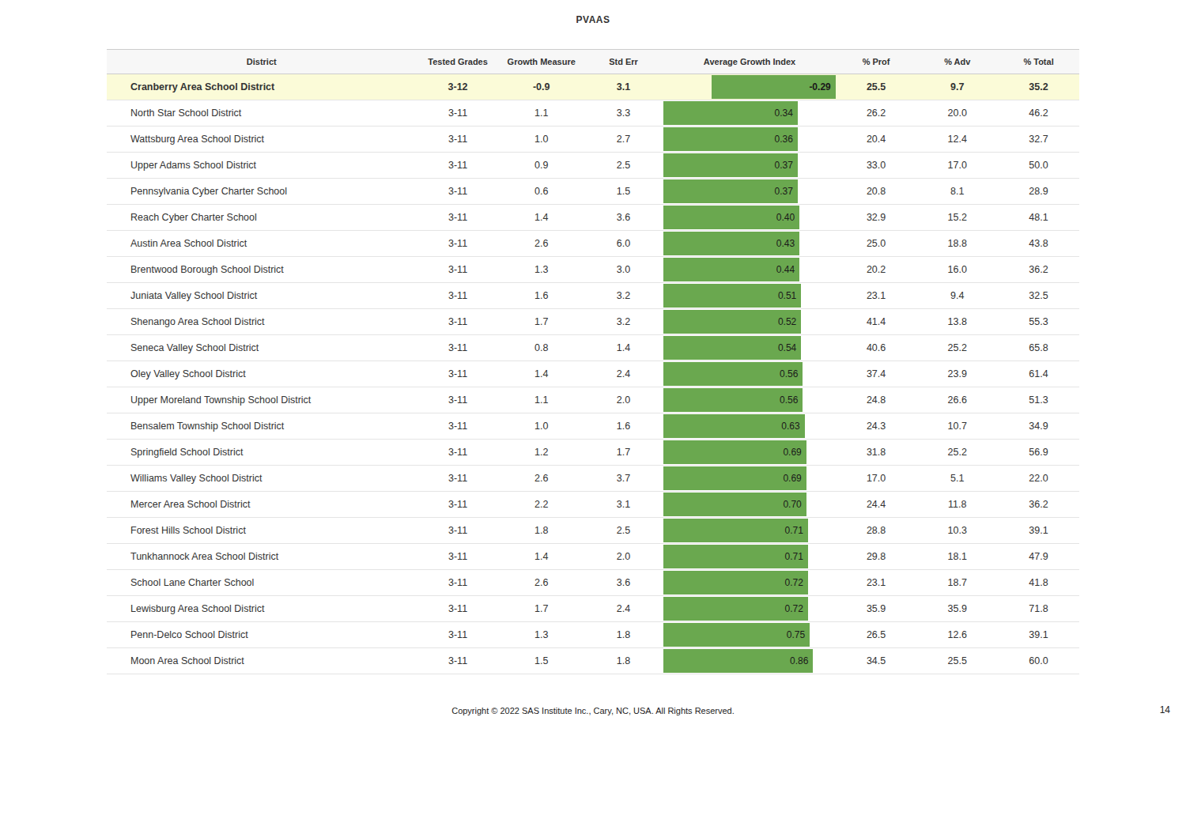PVAAS
| District | Tested Grades | Growth Measure | Std Err | Average Growth Index | % Prof | % Adv | % Total |
| --- | --- | --- | --- | --- | --- | --- | --- |
| Cranberry Area School District | 3-12 | -0.9 | 3.1 | -0.29 | 25.5 | 9.7 | 35.2 |
| North Star School District | 3-11 | 1.1 | 3.3 | 0.34 | 26.2 | 20.0 | 46.2 |
| Wattsburg Area School District | 3-11 | 1.0 | 2.7 | 0.36 | 20.4 | 12.4 | 32.7 |
| Upper Adams School District | 3-11 | 0.9 | 2.5 | 0.37 | 33.0 | 17.0 | 50.0 |
| Pennsylvania Cyber Charter School | 3-11 | 0.6 | 1.5 | 0.37 | 20.8 | 8.1 | 28.9 |
| Reach Cyber Charter School | 3-11 | 1.4 | 3.6 | 0.40 | 32.9 | 15.2 | 48.1 |
| Austin Area School District | 3-11 | 2.6 | 6.0 | 0.43 | 25.0 | 18.8 | 43.8 |
| Brentwood Borough School District | 3-11 | 1.3 | 3.0 | 0.44 | 20.2 | 16.0 | 36.2 |
| Juniata Valley School District | 3-11 | 1.6 | 3.2 | 0.51 | 23.1 | 9.4 | 32.5 |
| Shenango Area School District | 3-11 | 1.7 | 3.2 | 0.52 | 41.4 | 13.8 | 55.3 |
| Seneca Valley School District | 3-11 | 0.8 | 1.4 | 0.54 | 40.6 | 25.2 | 65.8 |
| Oley Valley School District | 3-11 | 1.4 | 2.4 | 0.56 | 37.4 | 23.9 | 61.4 |
| Upper Moreland Township School District | 3-11 | 1.1 | 2.0 | 0.56 | 24.8 | 26.6 | 51.3 |
| Bensalem Township School District | 3-11 | 1.0 | 1.6 | 0.63 | 24.3 | 10.7 | 34.9 |
| Springfield School District | 3-11 | 1.2 | 1.7 | 0.69 | 31.8 | 25.2 | 56.9 |
| Williams Valley School District | 3-11 | 2.6 | 3.7 | 0.69 | 17.0 | 5.1 | 22.0 |
| Mercer Area School District | 3-11 | 2.2 | 3.1 | 0.70 | 24.4 | 11.8 | 36.2 |
| Forest Hills School District | 3-11 | 1.8 | 2.5 | 0.71 | 28.8 | 10.3 | 39.1 |
| Tunkhannock Area School District | 3-11 | 1.4 | 2.0 | 0.71 | 29.8 | 18.1 | 47.9 |
| School Lane Charter School | 3-11 | 2.6 | 3.6 | 0.72 | 23.1 | 18.7 | 41.8 |
| Lewisburg Area School District | 3-11 | 1.7 | 2.4 | 0.72 | 35.9 | 35.9 | 71.8 |
| Penn-Delco School District | 3-11 | 1.3 | 1.8 | 0.75 | 26.5 | 12.6 | 39.1 |
| Moon Area School District | 3-11 | 1.5 | 1.8 | 0.86 | 34.5 | 25.5 | 60.0 |
Copyright © 2022 SAS Institute Inc., Cary, NC, USA. All Rights Reserved. 14